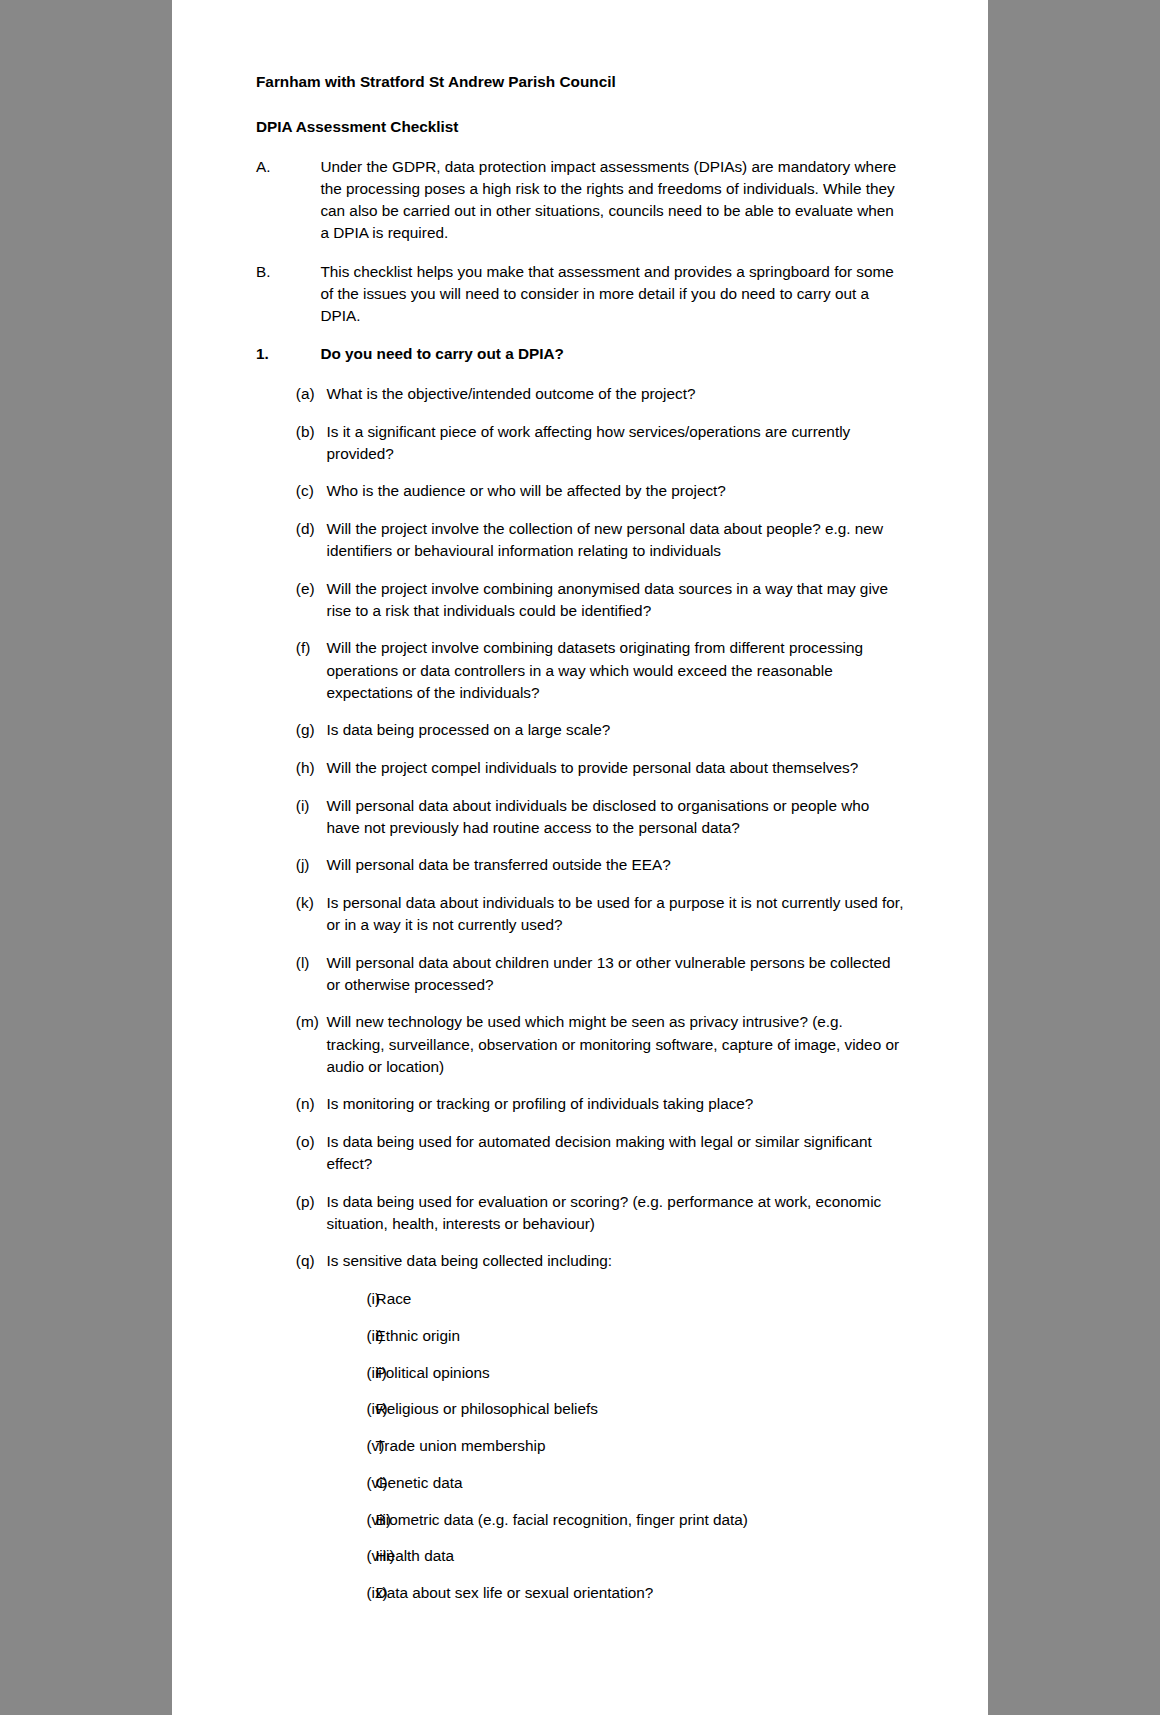Farnham with Stratford St Andrew Parish Council
DPIA Assessment Checklist
A.
Under the GDPR, data protection impact assessments (DPIAs) are mandatory where the processing poses a high risk to the rights and freedoms of individuals. While they can also be carried out in other situations, councils need to be able to evaluate when a DPIA is required.
B.
This checklist helps you make that assessment and provides a springboard for some of the issues you will need to consider in more detail if you do need to carry out a DPIA.
1.
Do you need to carry out a DPIA?
(a)
What is the objective/intended outcome of the project?
(b)
Is it a significant piece of work affecting how services/operations are currently provided?
(c)
Who is the audience or who will be affected by the project?
(d)
Will the project involve the collection of new personal data about people? e.g. new identifiers or behavioural information relating to individuals
(e)
Will the project involve combining anonymised data sources in a way that may give rise to a risk that individuals could be identified?
(f)
Will the project involve combining datasets originating from different processing operations or data controllers in a way which would exceed the reasonable expectations of the individuals?
(g)
Is data being processed on a large scale?
(h)
Will the project compel individuals to provide personal data about themselves?
(i)
Will personal data about individuals be disclosed to organisations or people who have not previously had routine access to the personal data?
(j)
Will personal data be transferred outside the EEA?
(k)
Is personal data about individuals to be used for a purpose it is not currently used for, or in a way it is not currently used?
(l)
Will personal data about children under 13 or other vulnerable persons be collected or otherwise processed?
(m)
Will new technology be used which might be seen as privacy intrusive? (e.g. tracking, surveillance, observation or monitoring software, capture of image, video or audio or location)
(n)
Is monitoring or tracking or profiling of individuals taking place?
(o)
Is data being used for automated decision making with legal or similar significant effect?
(p)
Is data being used for evaluation or scoring? (e.g. performance at work, economic situation, health, interests or behaviour)
(q)
Is sensitive data being collected including:
(i)
Race
(ii)
Ethnic origin
(iii)
Political opinions
(iv)
Religious or philosophical beliefs
(v)
Trade union membership
(vi)
Genetic data
(vii)
Biometric data (e.g. facial recognition, finger print data)
(viii)
Health data
(ix)
Data about sex life or sexual orientation?